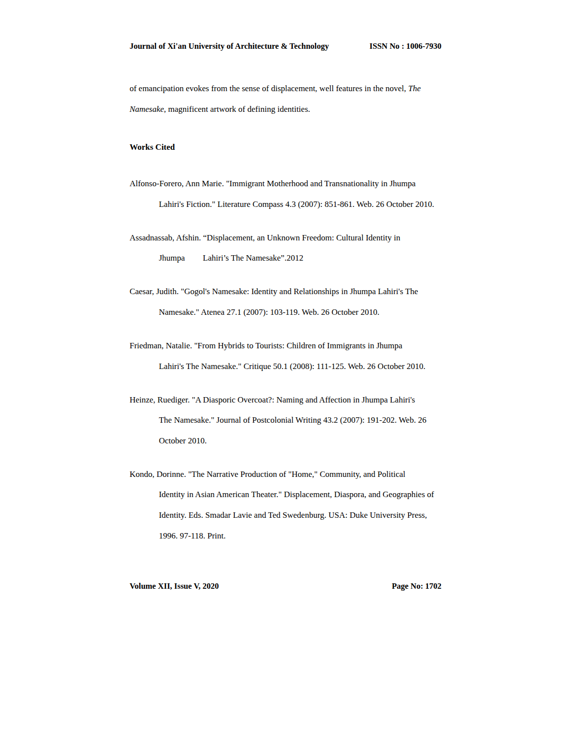Journal of Xi'an University of Architecture & Technology
ISSN No : 1006-7930
of emancipation evokes from the sense of displacement, well features in the novel, The Namesake, magnificent artwork of defining identities.
Works Cited
Alfonso-Forero, Ann Marie. "Immigrant Motherhood and Transnationality in Jhumpa Lahiri's Fiction." Literature Compass 4.3 (2007): 851-861. Web. 26 October 2010.
Assadnassab, Afshin. “Displacement, an Unknown Freedom: Cultural Identity in Jhumpa Lahiri’s The Namesake”.2012
Caesar, Judith. "Gogol's Namesake: Identity and Relationships in Jhumpa Lahiri's The Namesake." Atenea 27.1 (2007): 103-119. Web. 26 October 2010.
Friedman, Natalie. "From Hybrids to Tourists: Children of Immigrants in Jhumpa Lahiri's The Namesake." Critique 50.1 (2008): 111-125. Web. 26 October 2010.
Heinze, Ruediger. "A Diasporic Overcoat?: Naming and Affection in Jhumpa Lahiri's The Namesake." Journal of Postcolonial Writing 43.2 (2007): 191-202. Web. 26 October 2010.
Kondo, Dorinne. "The Narrative Production of "Home," Community, and Political Identity in Asian American Theater." Displacement, Diaspora, and Geographies of Identity. Eds. Smadar Lavie and Ted Swedenburg. USA: Duke University Press, 1996. 97-118. Print.
Volume XII, Issue V, 2020
Page No: 1702